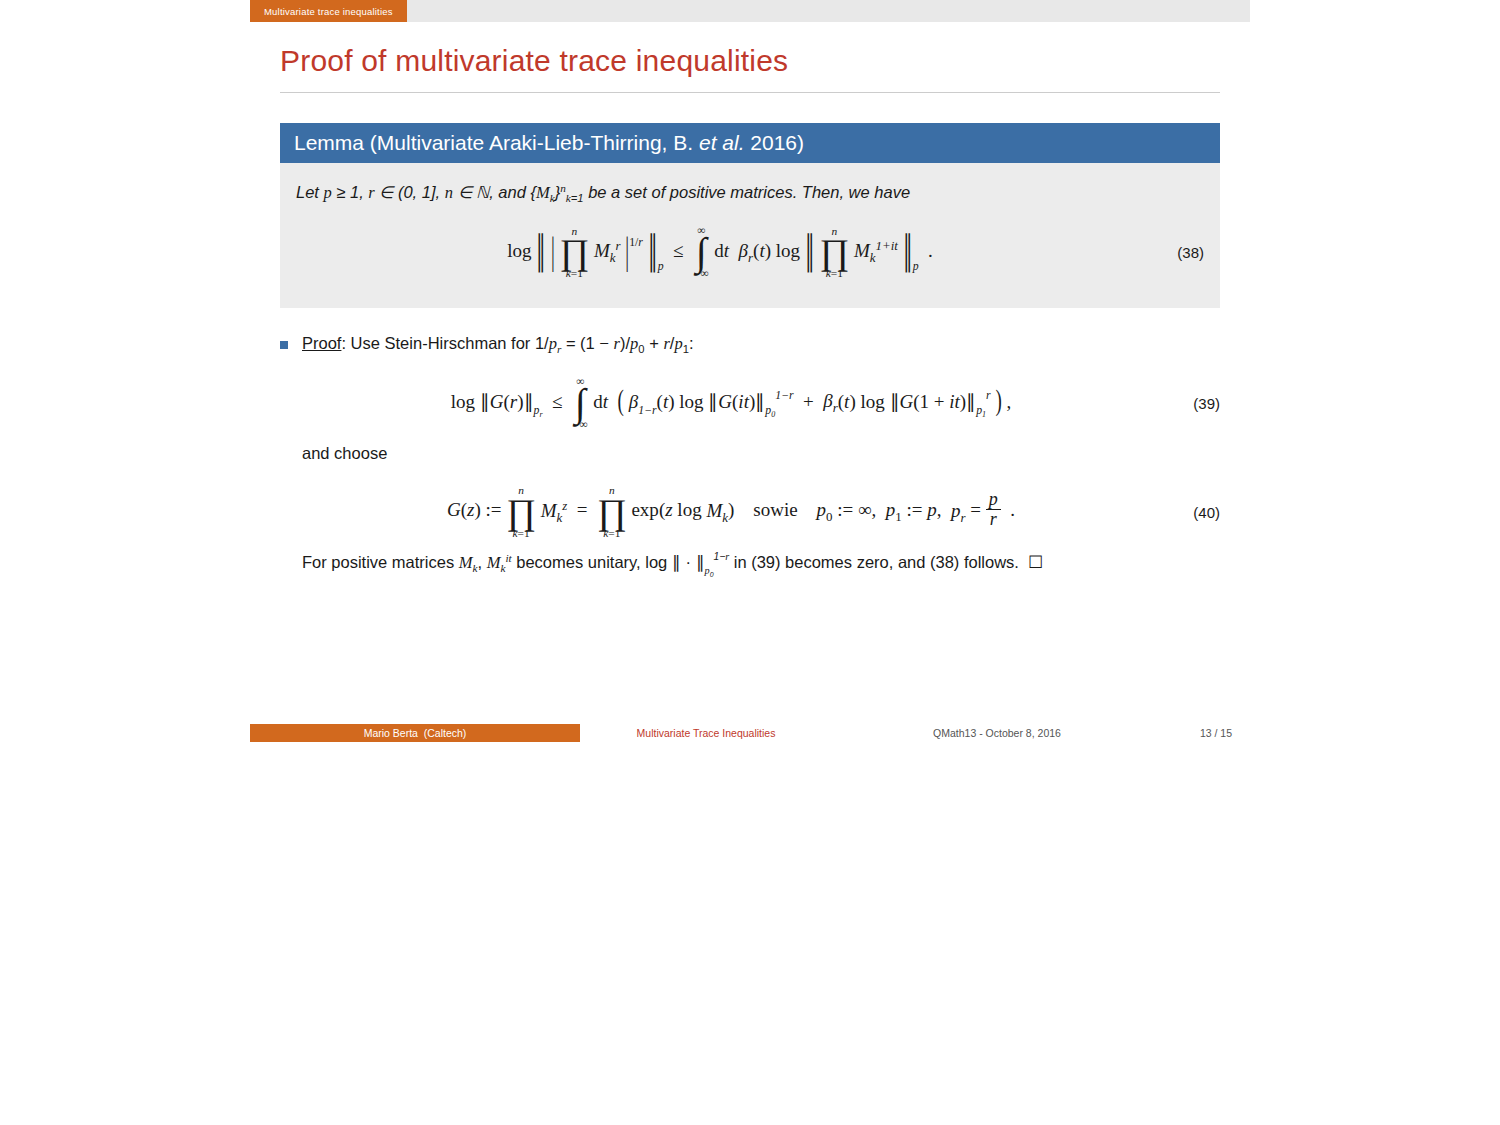Multivariate trace inequalities
Proof of multivariate trace inequalities
Lemma (Multivariate Araki-Lieb-Thirring, B. et al. 2016)
Let p ≥ 1, r ∈ (0, 1], n ∈ ℕ, and {Mk}nk=1 be a set of positive matrices. Then, we have
log ∥ | n ∏ k=1 Mkr |1/r ∥p ≤ ∞ ∫ −∞ dt βr(t) log ∥ n ∏ k=1 Mk1+it ∥p .
(38)
Proof: Use Stein-Hirschman for 1/pr = (1 − r)/p0 + r/p1:
log ∥G(r)∥pr ≤ ∞ ∫ −∞ dt ( β1−r(t) log ∥G(it)∥p01−r + βr(t) log ∥G(1 + it)∥p1r ) ,
(39)
and choose
G(z) := n ∏ k=1 Mkz = n ∏ k=1 exp(z log Mk) sowie p0 := ∞, p1 := p, pr = pr .
(40)
For positive matrices Mk, Mkit becomes unitary, log ∥ · ∥p01−r in (39) becomes zero, and (38) follows. ☐
Mario Berta (Caltech)
Multivariate Trace Inequalities
QMath13 - October 8, 2016
13 / 15